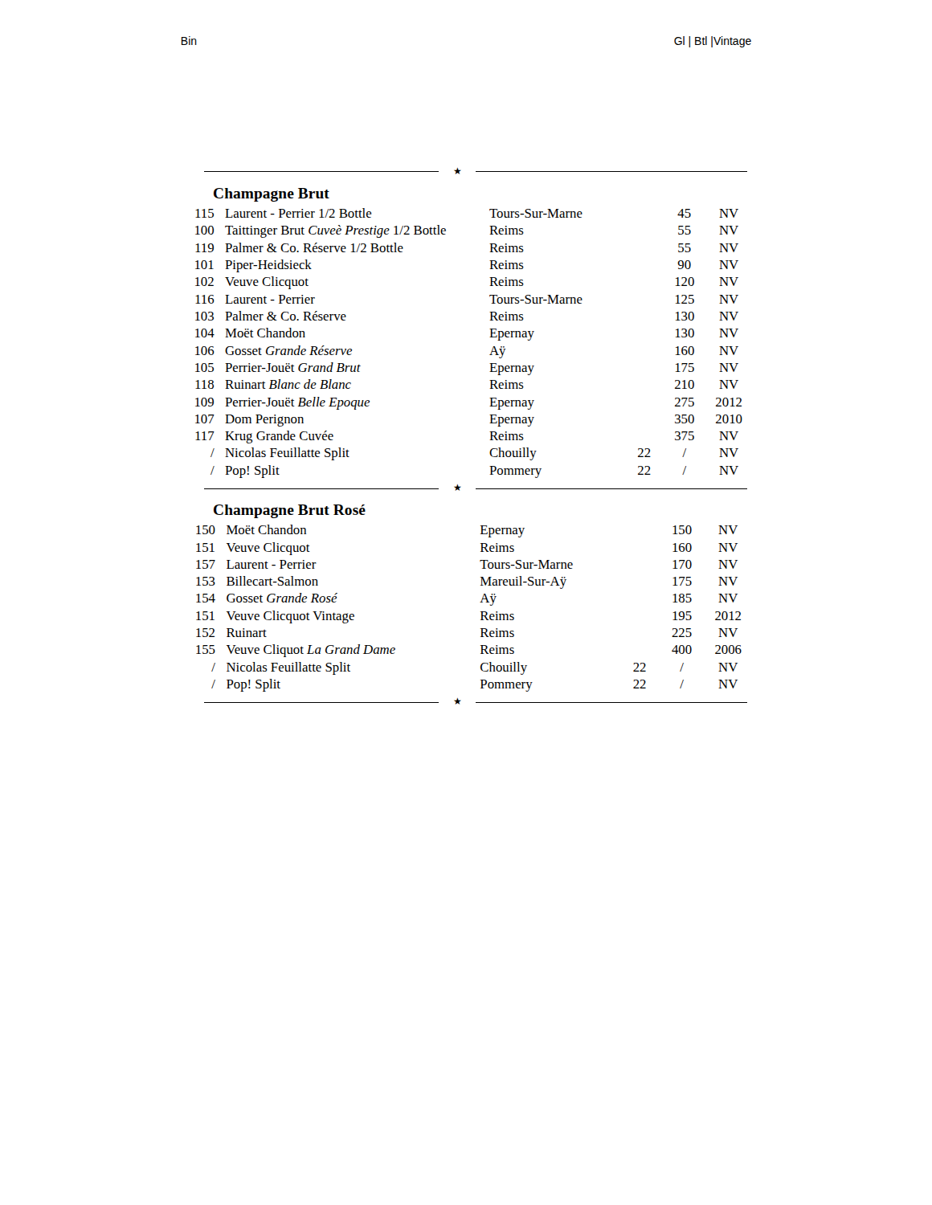Bin Gl | Btl |Vintage
★
Champagne Brut
| 115 | Laurent - Perrier 1/2 Bottle | Tours-Sur-Marne | | 45 | NV |
| 100 | Taittinger Brut Cuveè Prestige 1/2 Bottle | Reims | | 55 | NV |
| 119 | Palmer & Co. Réserve 1/2 Bottle | Reims | | 55 | NV |
| 101 | Piper-Heidsieck | Reims | | 90 | NV |
| 102 | Veuve Clicquot | Reims | | 120 | NV |
| 116 | Laurent - Perrier | Tours-Sur-Marne | | 125 | NV |
| 103 | Palmer & Co. Réserve | Reims | | 130 | NV |
| 104 | Moët Chandon | Epernay | | 130 | NV |
| 106 | Gosset Grande Réserve | Aÿ | | 160 | NV |
| 105 | Perrier-Jouët Grand Brut | Epernay | | 175 | NV |
| 118 | Ruinart Blanc de Blanc | Reims | | 210 | NV |
| 109 | Perrier-Jouët Belle Epoque | Epernay | | 275 | 2012 |
| 107 | Dom Perignon | Epernay | | 350 | 2010 |
| 117 | Krug Grande Cuvée | Reims | | 375 | NV |
| / | Nicolas Feuillatte Split | Chouilly | 22 | / | NV |
| / | Pop! Split | Pommery | 22 | / | NV |
★
Champagne Brut Rosé
| 150 | Moët Chandon | Epernay | | 150 | NV |
| 151 | Veuve Clicquot | Reims | | 160 | NV |
| 157 | Laurent - Perrier | Tours-Sur-Marne | | 170 | NV |
| 153 | Billecart-Salmon | Mareuil-Sur-Aÿ | | 175 | NV |
| 154 | Gosset Grande Rosé | Aÿ | | 185 | NV |
| 151 | Veuve Clicquot Vintage | Reims | | 195 | 2012 |
| 152 | Ruinart | Reims | | 225 | NV |
| 155 | Veuve Cliquot La Grand Dame | Reims | | 400 | 2006 |
| / | Nicolas Feuillatte Split | Chouilly | 22 | / | NV |
| / | Pop! Split | Pommery | 22 | / | NV |
★